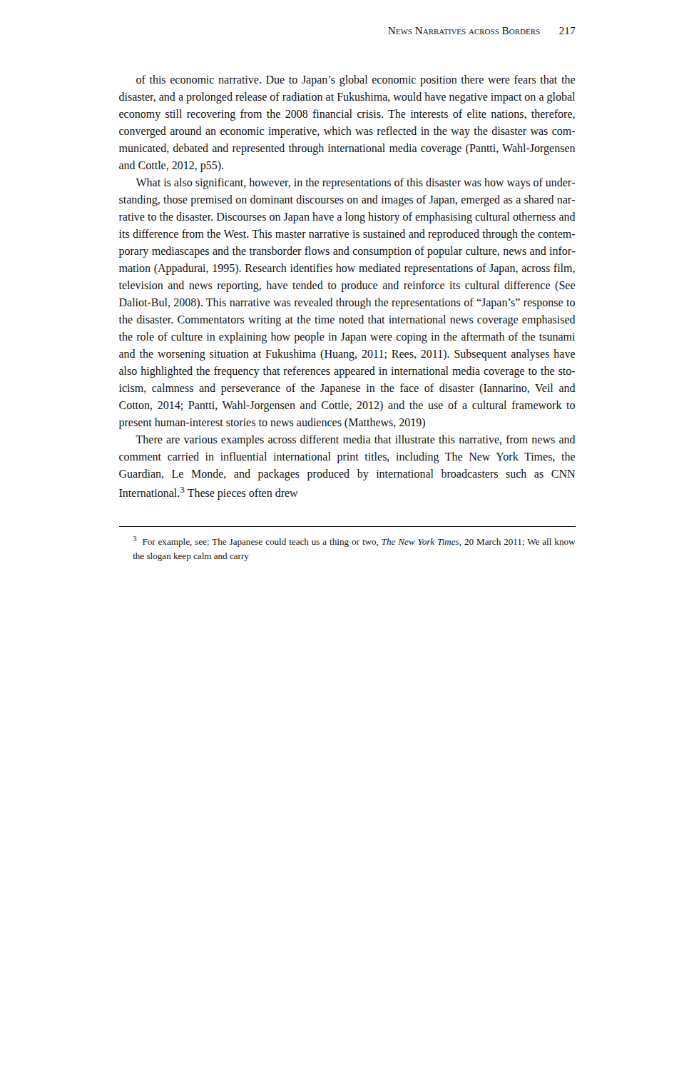News Narratives across Borders 217
of this economic narrative. Due to Japan’s global economic position there were fears that the disaster, and a prolonged release of radiation at Fukushima, would have negative impact on a global economy still recovering from the 2008 financial crisis. The interests of elite nations, therefore, converged around an economic imperative, which was reflected in the way the disaster was communicated, debated and represented through international media coverage (Pantti, Wahl-Jorgensen and Cottle, 2012, p55).
What is also significant, however, in the representations of this disaster was how ways of understanding, those premised on dominant discourses on and images of Japan, emerged as a shared narrative to the disaster. Discourses on Japan have a long history of emphasising cultural otherness and its difference from the West. This master narrative is sustained and reproduced through the contemporary mediascapes and the transborder flows and consumption of popular culture, news and information (Appadurai, 1995). Research identifies how mediated representations of Japan, across film, television and news reporting, have tended to produce and reinforce its cultural difference (See Daliot-Bul, 2008). This narrative was revealed through the representations of “Japan’s” response to the disaster. Commentators writing at the time noted that international news coverage emphasised the role of culture in explaining how people in Japan were coping in the aftermath of the tsunami and the worsening situation at Fukushima (Huang, 2011; Rees, 2011). Subsequent analyses have also highlighted the frequency that references appeared in international media coverage to the stoicism, calmness and perseverance of the Japanese in the face of disaster (Iannarino, Veil and Cotton, 2014; Pantti, Wahl-Jorgensen and Cottle, 2012) and the use of a cultural framework to present human-interest stories to news audiences (Matthews, 2019)
There are various examples across different media that illustrate this narrative, from news and comment carried in influential international print titles, including The New York Times, the Guardian, Le Monde, and packages produced by international broadcasters such as CNN International.3 These pieces often drew
3 For example, see: The Japanese could teach us a thing or two, The New York Times, 20 March 2011; We all know the slogan keep calm and carry